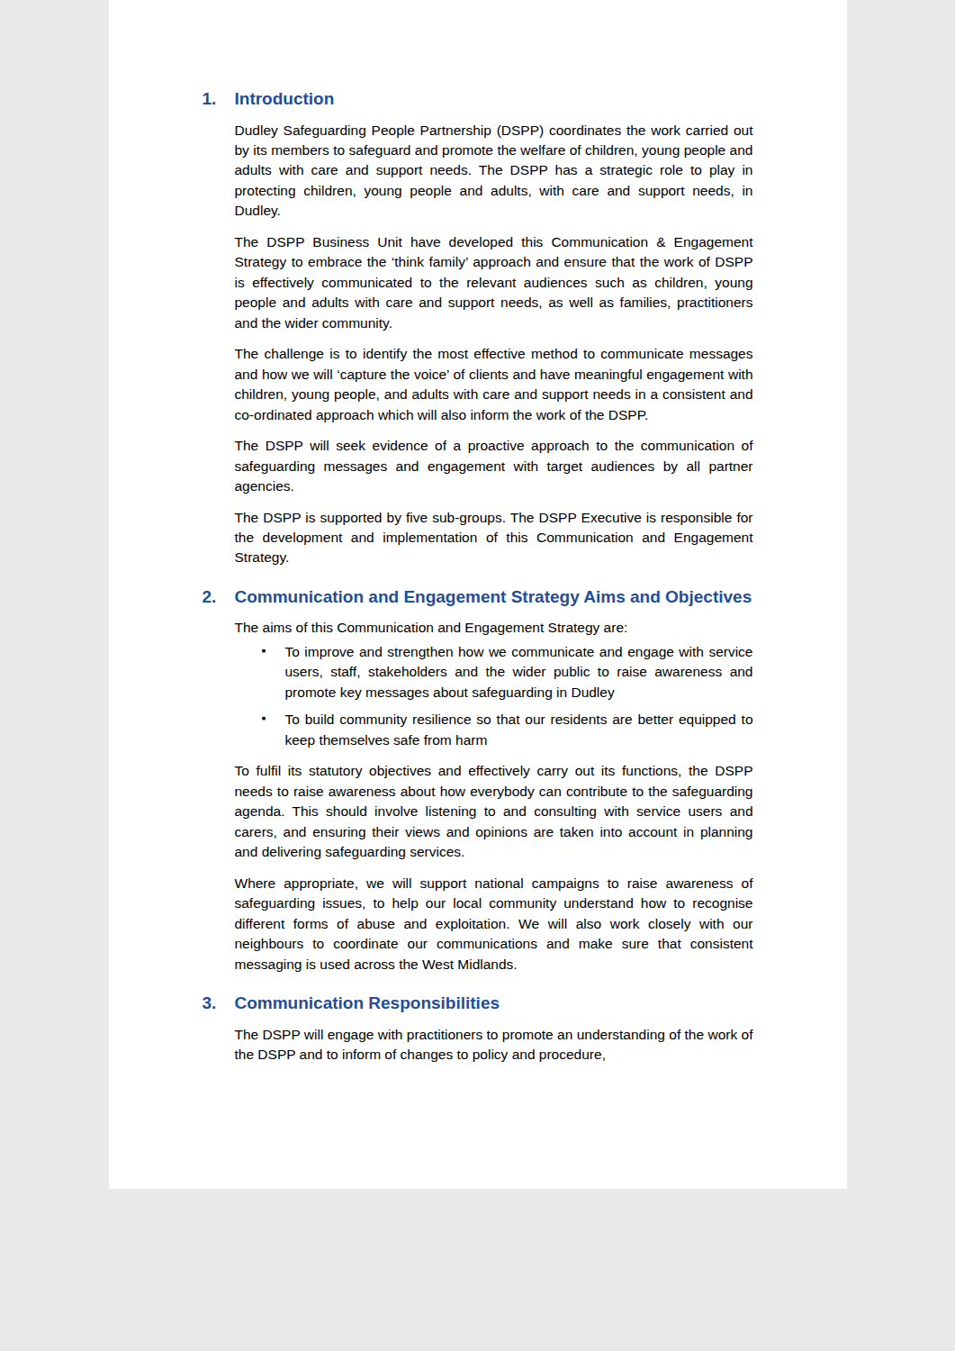1.
Introduction
Dudley Safeguarding People Partnership (DSPP) coordinates the work carried out by its members to safeguard and promote the welfare of children, young people and adults with care and support needs. The DSPP has a strategic role to play in protecting children, young people and adults, with care and support needs, in Dudley.
The DSPP Business Unit have developed this Communication & Engagement Strategy to embrace the ‘think family’ approach and ensure that the work of DSPP is effectively communicated to the relevant audiences such as children, young people and adults with care and support needs, as well as families, practitioners and the wider community.
The challenge is to identify the most effective method to communicate messages and how we will ‘capture the voice’ of clients and have meaningful engagement with children, young people, and adults with care and support needs in a consistent and co-ordinated approach which will also inform the work of the DSPP.
The DSPP will seek evidence of a proactive approach to the communication of safeguarding messages and engagement with target audiences by all partner agencies.
The DSPP is supported by five sub-groups. The DSPP Executive is responsible for the development and implementation of this Communication and Engagement Strategy.
2.
Communication and Engagement Strategy Aims and Objectives
The aims of this Communication and Engagement Strategy are:
To improve and strengthen how we communicate and engage with service users, staff, stakeholders and the wider public to raise awareness and promote key messages about safeguarding in Dudley
To build community resilience so that our residents are better equipped to keep themselves safe from harm
To fulfil its statutory objectives and effectively carry out its functions, the DSPP needs to raise awareness about how everybody can contribute to the safeguarding agenda. This should involve listening to and consulting with service users and carers, and ensuring their views and opinions are taken into account in planning and delivering safeguarding services.
Where appropriate, we will support national campaigns to raise awareness of safeguarding issues, to help our local community understand how to recognise different forms of abuse and exploitation. We will also work closely with our neighbours to coordinate our communications and make sure that consistent messaging is used across the West Midlands.
3.
Communication Responsibilities
The DSPP will engage with practitioners to promote an understanding of the work of the DSPP and to inform of changes to policy and procedure,